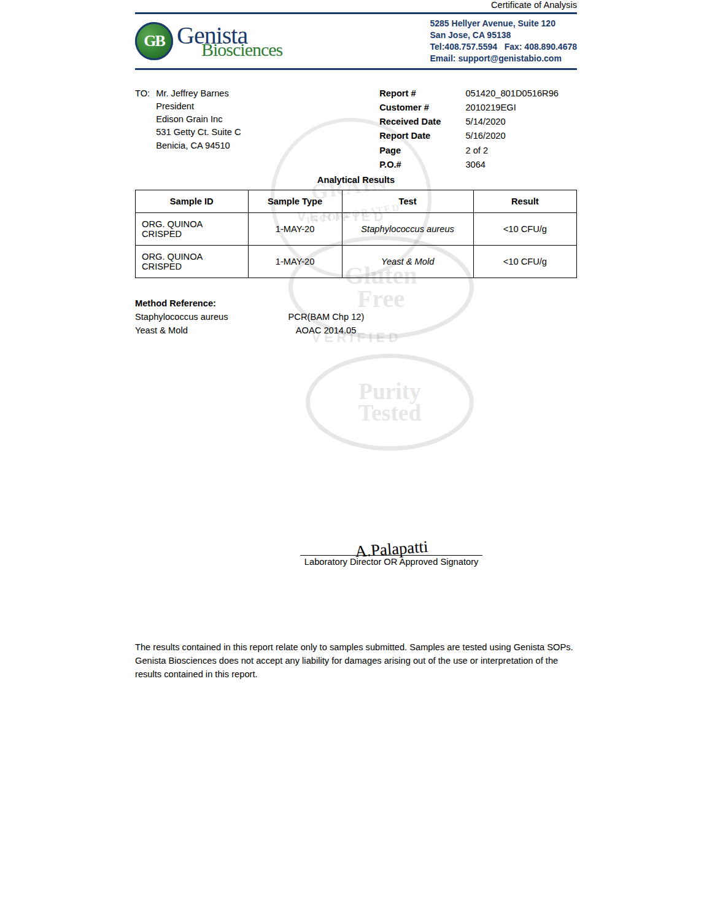GRAIN
INCORPORATED
VERIFIED
Gluten
Free
VERIFIED
Purity
Tested
Certificate of Analysis
Genista
Biosciences
5285 Hellyer Avenue, Suite 120
San Jose, CA 95138
Tel:408.757.5594 Fax: 408.890.4678
Email: support@genistabio.com
TO:
Mr. Jeffrey Barnes
President
Edison Grain Inc
531 Getty Ct. Suite C
Benicia, CA 94510
Report #
051420_801D0516R96
Customer #
2010219EGI
Received Date
5/14/2020
Report Date
5/16/2020
Page
2 of 2
P.O.#
3064
Analytical Results
| Sample ID | Sample Type | Test | Result |
| --- | --- | --- | --- |
| ORG. QUINOA CRISPED | 1-MAY-20 | Staphylococcus aureus | <10 CFU/g |
| ORG. QUINOA CRISPED | 1-MAY-20 | Yeast & Mold | <10 CFU/g |
Method Reference:
Staphylococcus aureus
PCR(BAM Chp 12)
Yeast & Mold
AOAC 2014.05
A.Palapatti
Laboratory Director OR Approved Signatory
The results contained in this report relate only to samples submitted. Samples are tested using Genista SOPs. Genista Biosciences does not accept any liability for damages arising out of the use or interpretation of the results contained in this report.